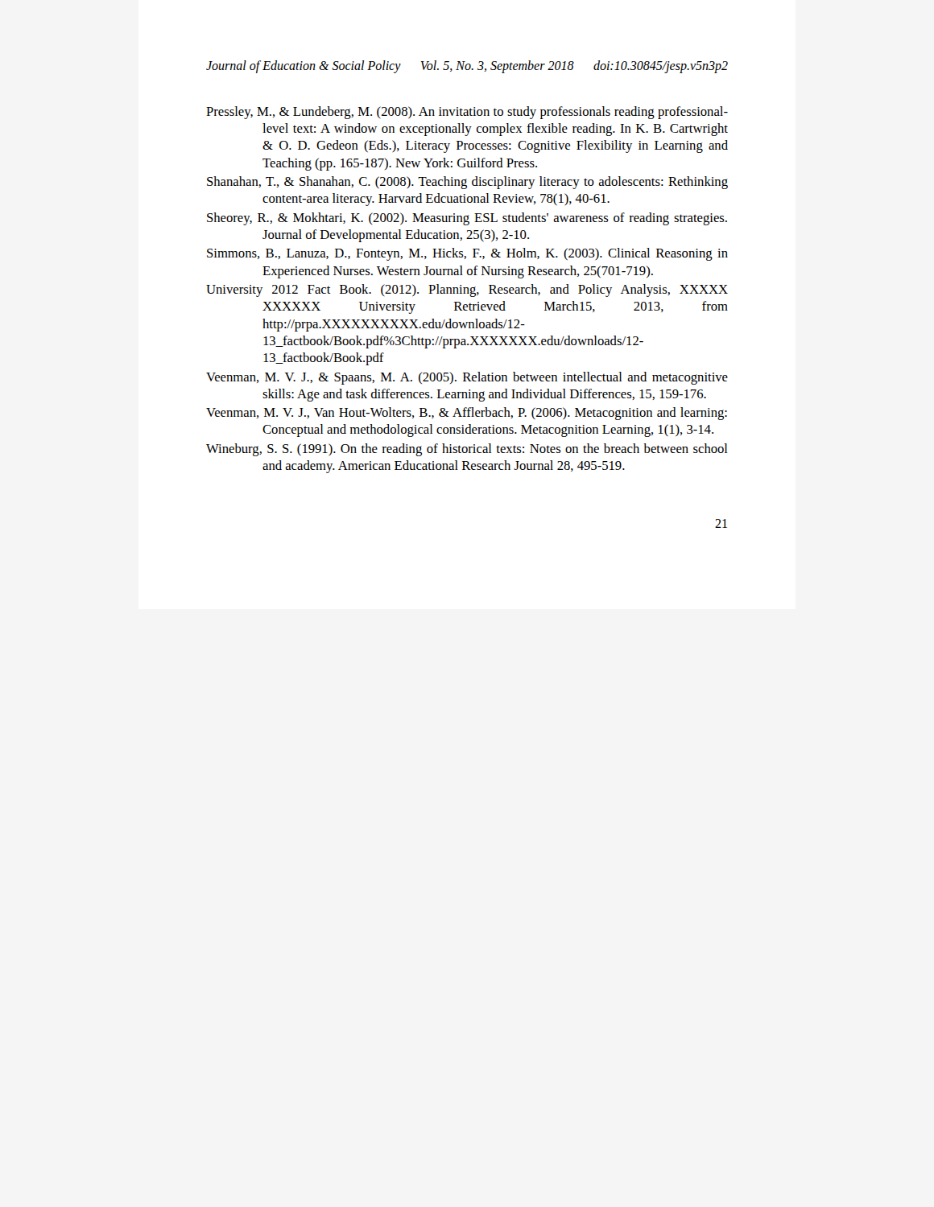Journal of Education & Social Policy Vol. 5, No. 3, September 2018 doi:10.30845/jesp.v5n3p2
Pressley, M., & Lundeberg, M. (2008). An invitation to study professionals reading professional-level text: A window on exceptionally complex flexible reading. In K. B. Cartwright & O. D. Gedeon (Eds.), Literacy Processes: Cognitive Flexibility in Learning and Teaching (pp. 165-187). New York: Guilford Press.
Shanahan, T., & Shanahan, C. (2008). Teaching disciplinary literacy to adolescents: Rethinking content-area literacy. Harvard Edcuational Review, 78(1), 40-61.
Sheorey, R., & Mokhtari, K. (2002). Measuring ESL students' awareness of reading strategies. Journal of Developmental Education, 25(3), 2-10.
Simmons, B., Lanuza, D., Fonteyn, M., Hicks, F., & Holm, K. (2003). Clinical Reasoning in Experienced Nurses. Western Journal of Nursing Research, 25(701-719).
University 2012 Fact Book. (2012). Planning, Research, and Policy Analysis, XXXXX XXXXXX University Retrieved March15, 2013, from http://prpa.XXXXXXXXXX.edu/downloads/12-13_factbook/Book.pdf%3Chttp://prpa.XXXXXXX.edu/downloads/12-13_factbook/Book.pdf
Veenman, M. V. J., & Spaans, M. A. (2005). Relation between intellectual and metacognitive skills: Age and task differences. Learning and Individual Differences, 15, 159-176.
Veenman, M. V. J., Van Hout-Wolters, B., & Afflerbach, P. (2006). Metacognition and learning: Conceptual and methodological considerations. Metacognition Learning, 1(1), 3-14.
Wineburg, S. S. (1991). On the reading of historical texts: Notes on the breach between school and academy. American Educational Research Journal 28, 495-519.
21